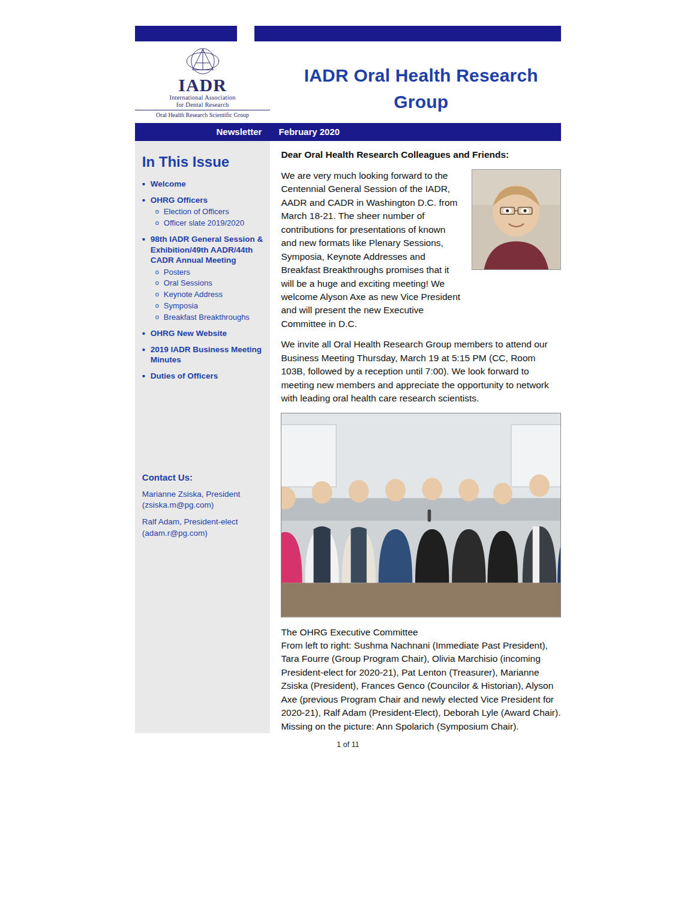IADR
International Association
for Dental Research
Oral Health Research Scientific Group
IADR Oral Health Research Group
Newsletter
February 2020
In This Issue
Welcome
OHRG Officers
Election of Officers
Officer slate 2019/2020
98th IADR General Session & Exhibition/49th AADR/44th CADR Annual Meeting
Posters
Oral Sessions
Keynote Address
Symposia
Breakfast Breakthroughs
OHRG New Website
2019 IADR Business Meeting Minutes
Duties of Officers
Contact Us:
Marianne Zsiska, President
(zsiska.m@pg.com)
Ralf Adam, President-elect
(adam.r@pg.com)
Dear Oral Health Research Colleagues and Friends:
We are very much looking forward to the Centennial General Session of the IADR, AADR and CADR in Washington D.C. from March 18-21. The sheer number of contributions for presentations of known and new formats like Plenary Sessions, Symposia, Keynote Addresses and Breakfast Breakthroughs promises that it will be a huge and exciting meeting! We welcome Alyson Axe as new Vice President and will present the new Executive Committee in D.C.
We invite all Oral Health Research Group members to attend our Business Meeting Thursday, March 19 at 5:15 PM (CC, Room 103B, followed by a reception until 7:00). We look forward to meeting new members and appreciate the opportunity to network with leading oral health care research scientists.
The OHRG Executive Committee From left to right: Sushma Nachnani (Immediate Past President), Tara Fourre (Group Program Chair), Olivia Marchisio (incoming President-elect for 2020-21), Pat Lenton (Treasurer), Marianne Zsiska (President), Frances Genco (Councilor & Historian), Alyson Axe (previous Program Chair and newly elected Vice President for 2020-21), Ralf Adam (President-Elect), Deborah Lyle (Award Chair). Missing on the picture: Ann Spolarich (Symposium Chair).
1 of 11